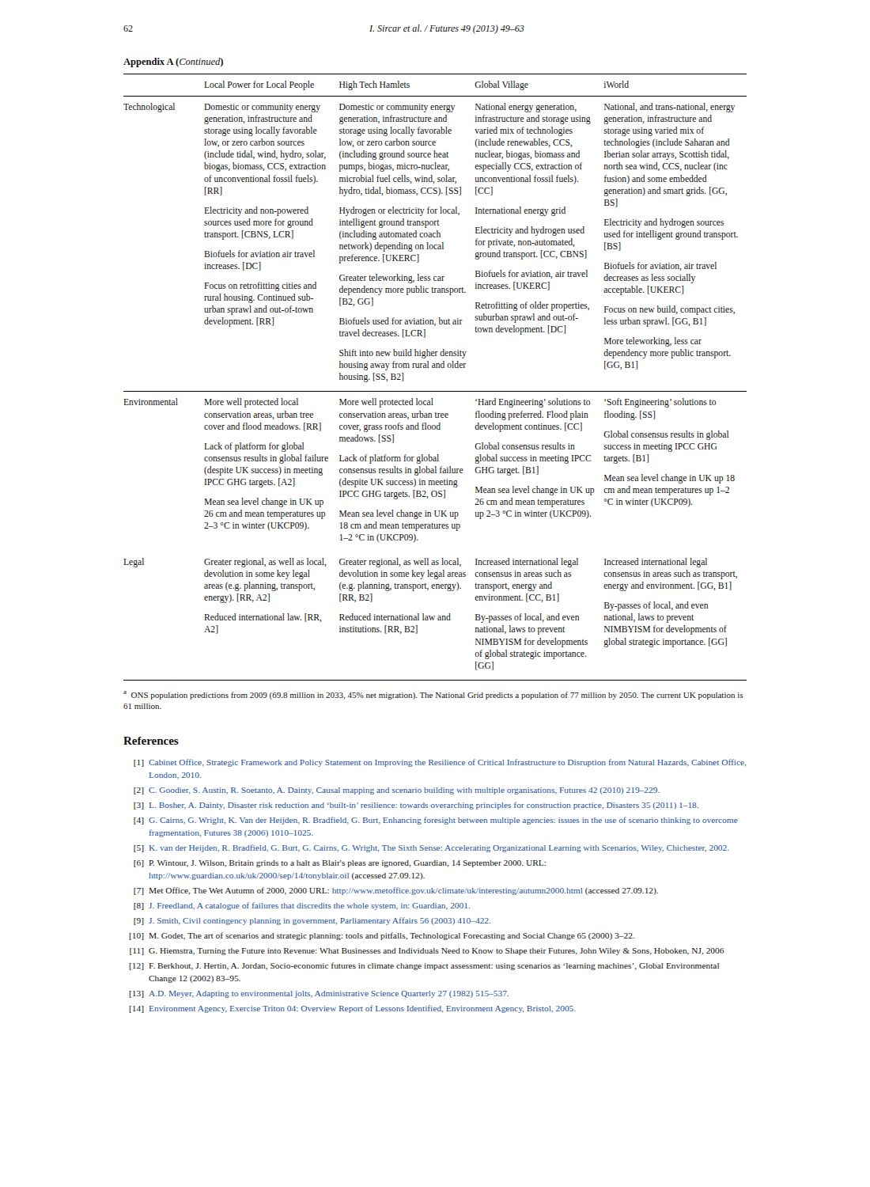62 I. Sircar et al. / Futures 49 (2013) 49–63
Appendix A (Continued)
| | Local Power for Local People | High Tech Hamlets | Global Village | iWorld |
| --- | --- | --- | --- | --- |
| Technological | Domestic or community energy generation, infrastructure and storage using locally favorable low, or zero carbon sources (include tidal, wind, hydro, solar, biogas, biomass, CCS, extraction of unconventional fossil fuels). [RR] Electricity and non-powered sources used more for ground transport. [CBNS, LCR] Biofuels for aviation air travel increases. [DC] Focus on retrofitting cities and rural housing. Continued sub-urban sprawl and out-of-town development. [RR] | Domestic or community energy generation, infrastructure and storage using locally favorable low, or zero carbon source (including ground source heat pumps, biogas, micro-nuclear, microbial fuel cells, wind, solar, hydro, tidal, biomass, CCS). [SS] Hydrogen or electricity for local, intelligent ground transport (including automated coach network) depending on local preference. [UKERC] Greater teleworking, less car dependency more public transport. [B2, GG] Biofuels used for aviation, but air travel decreases. [LCR] Shift into new build higher density housing away from rural and older housing. [SS, B2] | National energy generation, infrastructure and storage using varied mix of technologies (include renewables, CCS, nuclear, biogas, biomass and especially CCS, extraction of unconventional fossil fuels). [CC] International energy grid Electricity and hydrogen used for private, non-automated, ground transport. [CC, CBNS] Biofuels for aviation, air travel increases. [UKERC] Retrofitting of older properties, suburban sprawl and out-of-town development. [DC] | National, and trans-national, energy generation, infrastructure and storage using varied mix of technologies (include Saharan and Iberian solar arrays, Scottish tidal, north sea wind, CCS, nuclear (inc fusion) and some embedded generation) and smart grids. [GG, BS] Electricity and hydrogen sources used for intelligent ground transport. [BS] Biofuels for aviation, air travel decreases as less socially acceptable. [UKERC] Focus on new build, compact cities, less urban sprawl. [GG, B1] More teleworking, less car dependency more public transport. [GG, B1] |
| Environmental | More well protected local conservation areas, urban tree cover and flood meadows. [RR] Lack of platform for global consensus results in global failure (despite UK success) in meeting IPCC GHG targets. [A2] Mean sea level change in UK up 26 cm and mean temperatures up 2–3 °C in winter (UKCP09). | More well protected local conservation areas, urban tree cover, grass roofs and flood meadows. [SS] Lack of platform for global consensus results in global failure (despite UK success) in meeting IPCC GHG targets. [B2, OS] Mean sea level change in UK up 18 cm and mean temperatures up 1–2 °C in (UKCP09). | ‘Hard Engineering’ solutions to flooding preferred. Flood plain development continues. [CC] Global consensus results in global success in meeting IPCC GHG target. [B1] Mean sea level change in UK up 26 cm and mean temperatures up 2–3 °C in winter (UKCP09). | ‘Soft Engineering’ solutions to flooding. [SS] Global consensus results in global success in meeting IPCC GHG targets. [B1] Mean sea level change in UK up 18 cm and mean temperatures up 1–2 °C in winter (UKCP09). |
| Legal | Greater regional, as well as local, devolution in some key legal areas (e.g. planning, transport, energy). [RR, A2] Reduced international law. [RR, A2] | Greater regional, as well as local, devolution in some key legal areas (e.g. planning, transport, energy). [RR, B2] Reduced international law and institutions. [RR, B2] | Increased international legal consensus in areas such as transport, energy and environment. [CC, B1] By-passes of local, and even national, laws to prevent NIMBYISM for developments of global strategic importance. [GG] | Increased international legal consensus in areas such as transport, energy and environment. [GG, B1] By-passes of local, and even national, laws to prevent NIMBYISM for developments of global strategic importance. [GG] |
a ONS population predictions from 2009 (69.8 million in 2033, 45% net migration). The National Grid predicts a population of 77 million by 2050. The current UK population is 61 million.
References
[1] Cabinet Office, Strategic Framework and Policy Statement on Improving the Resilience of Critical Infrastructure to Disruption from Natural Hazards, Cabinet Office, London, 2010.
[2] C. Goodier, S. Austin, R. Soetanto, A. Dainty, Causal mapping and scenario building with multiple organisations, Futures 42 (2010) 219–229.
[3] L. Bosher, A. Dainty, Disaster risk reduction and ‘built-in’ resilience: towards overarching principles for construction practice, Disasters 35 (2011) 1–18.
[4] G. Cairns, G. Wright, K. Van der Heijden, R. Bradfield, G. Burt, Enhancing foresight between multiple agencies: issues in the use of scenario thinking to overcome fragmentation, Futures 38 (2006) 1010–1025.
[5] K. van der Heijden, R. Bradfield, G. Burt, G. Cairns, G. Wright, The Sixth Sense: Accelerating Organizational Learning with Scenarios, Wiley, Chichester, 2002.
[6] P. Wintour, J. Wilson, Britain grinds to a halt as Blair's pleas are ignored, Guardian, 14 September 2000. URL: http://www.guardian.co.uk/uk/2000/sep/14/tonyblair.oil (accessed 27.09.12).
[7] Met Office, The Wet Autumn of 2000, 2000 URL: http://www.metoffice.gov.uk/climate/uk/interesting/autumn2000.html (accessed 27.09.12).
[8] J. Freedland, A catalogue of failures that discredits the whole system, in: Guardian, 2001.
[9] J. Smith, Civil contingency planning in government, Parliamentary Affairs 56 (2003) 410–422.
[10] M. Godet, The art of scenarios and strategic planning: tools and pitfalls, Technological Forecasting and Social Change 65 (2000) 3–22.
[11] G. Hiemstra, Turning the Future into Revenue: What Businesses and Individuals Need to Know to Shape their Futures, John Wiley & Sons, Hoboken, NJ, 2006
[12] F. Berkhout, J. Hertin, A. Jordan, Socio-economic futures in climate change impact assessment: using scenarios as ‘learning machines’, Global Environmental Change 12 (2002) 83–95.
[13] A.D. Meyer, Adapting to environmental jolts, Administrative Science Quarterly 27 (1982) 515–537.
[14] Environment Agency, Exercise Triton 04: Overview Report of Lessons Identified, Environment Agency, Bristol, 2005.